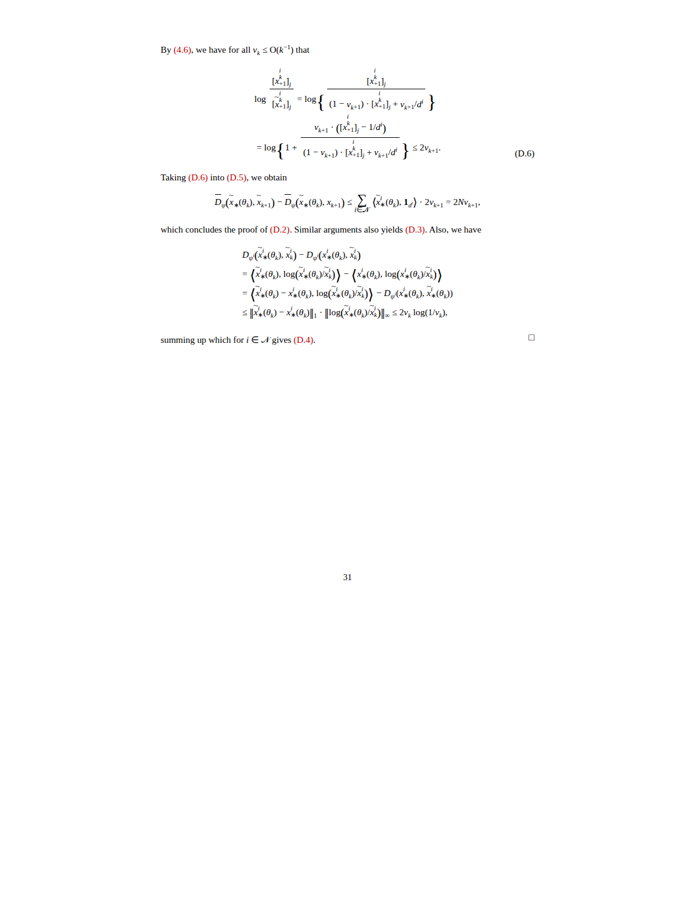By (4.6), we have for all νk ≤ O(k−1) that
log [xik+1]j[xik+1]j = log{[xik+1]j(1 − νk+1) · [xik+1]j + νk+1/di} = log{1 + νk+1 · ([xik+1]j − 1/di)(1 − νk+1) · [xik+1]j + νk+1/di} ≤ 2νk+1.
(D.6)
Taking (D.6) into (D.5), we obtain
Dψ(x∗(θk), xk+1) − Dψ(x∗(θk), xk+1) ≤ ∑i∈𝒩 ⟨xi∗(θk), 1di⟩ · 2νk+1 = 2Nνk+1,
which concludes the proof of (D.2). Similar arguments also yields (D.3). Also, we have
Dψi(xi∗(θk), xik) − Dψi(xi∗(θk), xik) = ⟨xi∗(θk), log(xi∗(θk)/xik)⟩ − ⟨xi∗(θk), log(xi∗(θk)/xik)⟩ = ⟨xi∗(θk) − xi∗(θk), log(xi∗(θk)/xik)⟩ − Dψi(xi∗(θk), xi∗(θk)) ≤ ‖xi∗(θk) − xi∗(θk)‖1 · ‖log(xi∗(θk)/xik)‖∞ ≤ 2νk log(1/νk),
summing up which for i ∈ 𝒩 gives (D.4).
□
31